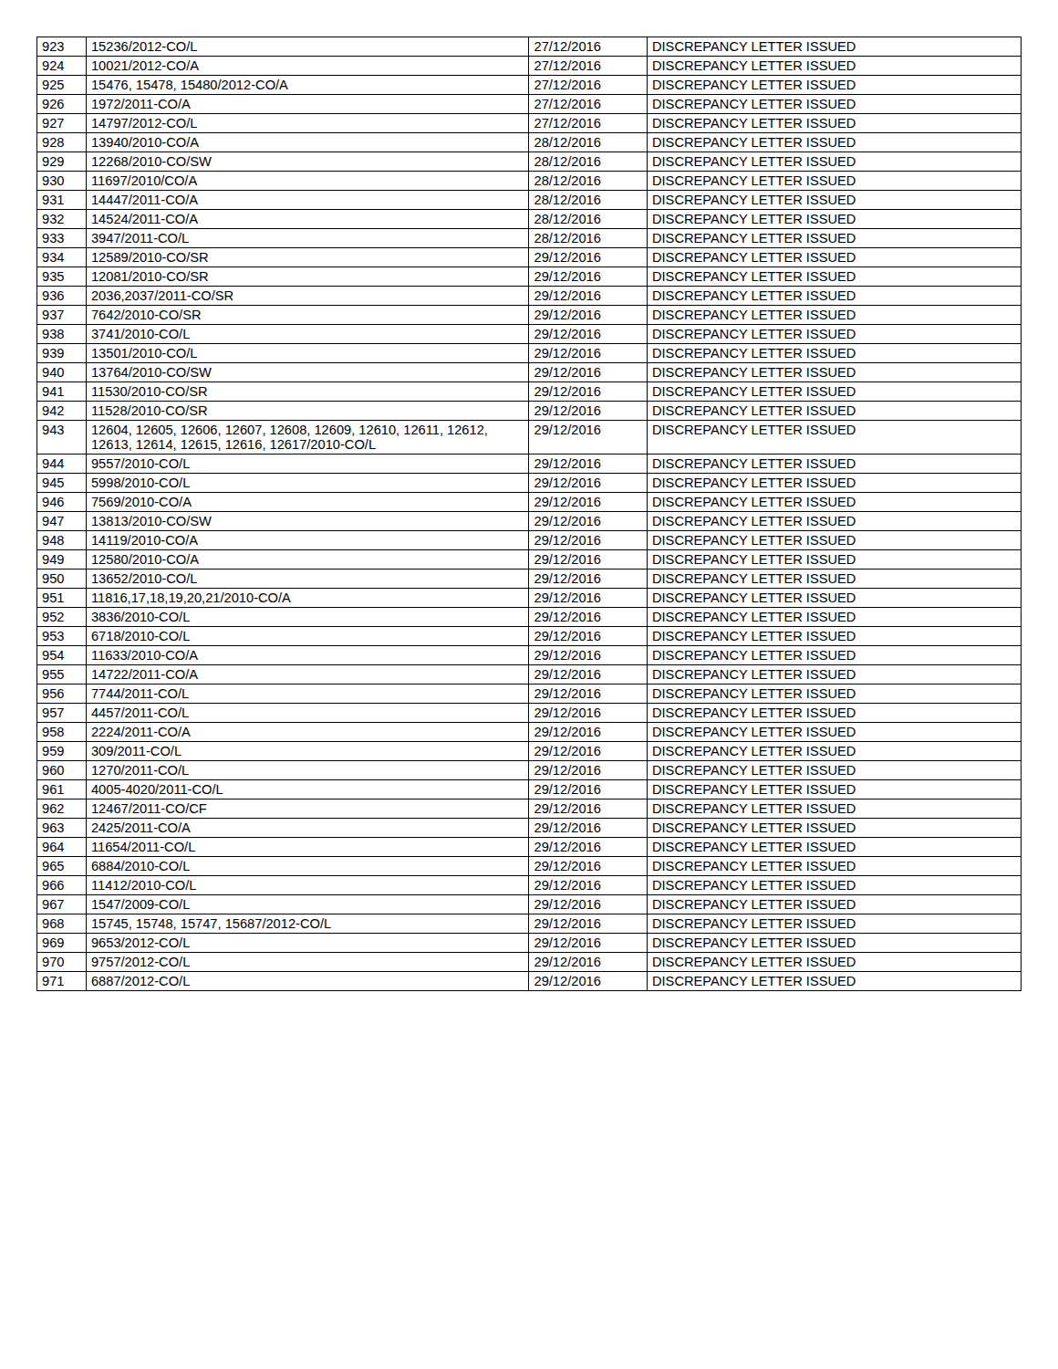| 923 | 15236/2012-CO/L | 27/12/2016 | DISCREPANCY LETTER ISSUED |
| 924 | 10021/2012-CO/A | 27/12/2016 | DISCREPANCY LETTER ISSUED |
| 925 | 15476, 15478, 15480/2012-CO/A | 27/12/2016 | DISCREPANCY LETTER ISSUED |
| 926 | 1972/2011-CO/A | 27/12/2016 | DISCREPANCY LETTER ISSUED |
| 927 | 14797/2012-CO/L | 27/12/2016 | DISCREPANCY LETTER ISSUED |
| 928 | 13940/2010-CO/A | 28/12/2016 | DISCREPANCY LETTER ISSUED |
| 929 | 12268/2010-CO/SW | 28/12/2016 | DISCREPANCY LETTER ISSUED |
| 930 | 11697/2010/CO/A | 28/12/2016 | DISCREPANCY LETTER ISSUED |
| 931 | 14447/2011-CO/A | 28/12/2016 | DISCREPANCY LETTER ISSUED |
| 932 | 14524/2011-CO/A | 28/12/2016 | DISCREPANCY LETTER ISSUED |
| 933 | 3947/2011-CO/L | 28/12/2016 | DISCREPANCY LETTER ISSUED |
| 934 | 12589/2010-CO/SR | 29/12/2016 | DISCREPANCY LETTER ISSUED |
| 935 | 12081/2010-CO/SR | 29/12/2016 | DISCREPANCY LETTER ISSUED |
| 936 | 2036,2037/2011-CO/SR | 29/12/2016 | DISCREPANCY LETTER ISSUED |
| 937 | 7642/2010-CO/SR | 29/12/2016 | DISCREPANCY LETTER ISSUED |
| 938 | 3741/2010-CO/L | 29/12/2016 | DISCREPANCY LETTER ISSUED |
| 939 | 13501/2010-CO/L | 29/12/2016 | DISCREPANCY LETTER ISSUED |
| 940 | 13764/2010-CO/SW | 29/12/2016 | DISCREPANCY LETTER ISSUED |
| 941 | 11530/2010-CO/SR | 29/12/2016 | DISCREPANCY LETTER ISSUED |
| 942 | 11528/2010-CO/SR | 29/12/2016 | DISCREPANCY LETTER ISSUED |
| 943 | 12604, 12605, 12606, 12607, 12608, 12609, 12610, 12611, 12612, 12613, 12614, 12615, 12616, 12617/2010-CO/L | 29/12/2016 | DISCREPANCY LETTER ISSUED |
| 944 | 9557/2010-CO/L | 29/12/2016 | DISCREPANCY LETTER ISSUED |
| 945 | 5998/2010-CO/L | 29/12/2016 | DISCREPANCY LETTER ISSUED |
| 946 | 7569/2010-CO/A | 29/12/2016 | DISCREPANCY LETTER ISSUED |
| 947 | 13813/2010-CO/SW | 29/12/2016 | DISCREPANCY LETTER ISSUED |
| 948 | 14119/2010-CO/A | 29/12/2016 | DISCREPANCY LETTER ISSUED |
| 949 | 12580/2010-CO/A | 29/12/2016 | DISCREPANCY LETTER ISSUED |
| 950 | 13652/2010-CO/L | 29/12/2016 | DISCREPANCY LETTER ISSUED |
| 951 | 11816,17,18,19,20,21/2010-CO/A | 29/12/2016 | DISCREPANCY LETTER ISSUED |
| 952 | 3836/2010-CO/L | 29/12/2016 | DISCREPANCY LETTER ISSUED |
| 953 | 6718/2010-CO/L | 29/12/2016 | DISCREPANCY LETTER ISSUED |
| 954 | 11633/2010-CO/A | 29/12/2016 | DISCREPANCY LETTER ISSUED |
| 955 | 14722/2011-CO/A | 29/12/2016 | DISCREPANCY LETTER ISSUED |
| 956 | 7744/2011-CO/L | 29/12/2016 | DISCREPANCY LETTER ISSUED |
| 957 | 4457/2011-CO/L | 29/12/2016 | DISCREPANCY LETTER ISSUED |
| 958 | 2224/2011-CO/A | 29/12/2016 | DISCREPANCY LETTER ISSUED |
| 959 | 309/2011-CO/L | 29/12/2016 | DISCREPANCY LETTER ISSUED |
| 960 | 1270/2011-CO/L | 29/12/2016 | DISCREPANCY LETTER ISSUED |
| 961 | 4005-4020/2011-CO/L | 29/12/2016 | DISCREPANCY LETTER ISSUED |
| 962 | 12467/2011-CO/CF | 29/12/2016 | DISCREPANCY LETTER ISSUED |
| 963 | 2425/2011-CO/A | 29/12/2016 | DISCREPANCY LETTER ISSUED |
| 964 | 11654/2011-CO/L | 29/12/2016 | DISCREPANCY LETTER ISSUED |
| 965 | 6884/2010-CO/L | 29/12/2016 | DISCREPANCY LETTER ISSUED |
| 966 | 11412/2010-CO/L | 29/12/2016 | DISCREPANCY LETTER ISSUED |
| 967 | 1547/2009-CO/L | 29/12/2016 | DISCREPANCY LETTER ISSUED |
| 968 | 15745, 15748, 15747, 15687/2012-CO/L | 29/12/2016 | DISCREPANCY LETTER ISSUED |
| 969 | 9653/2012-CO/L | 29/12/2016 | DISCREPANCY LETTER ISSUED |
| 970 | 9757/2012-CO/L | 29/12/2016 | DISCREPANCY LETTER ISSUED |
| 971 | 6887/2012-CO/L | 29/12/2016 | DISCREPANCY LETTER ISSUED |